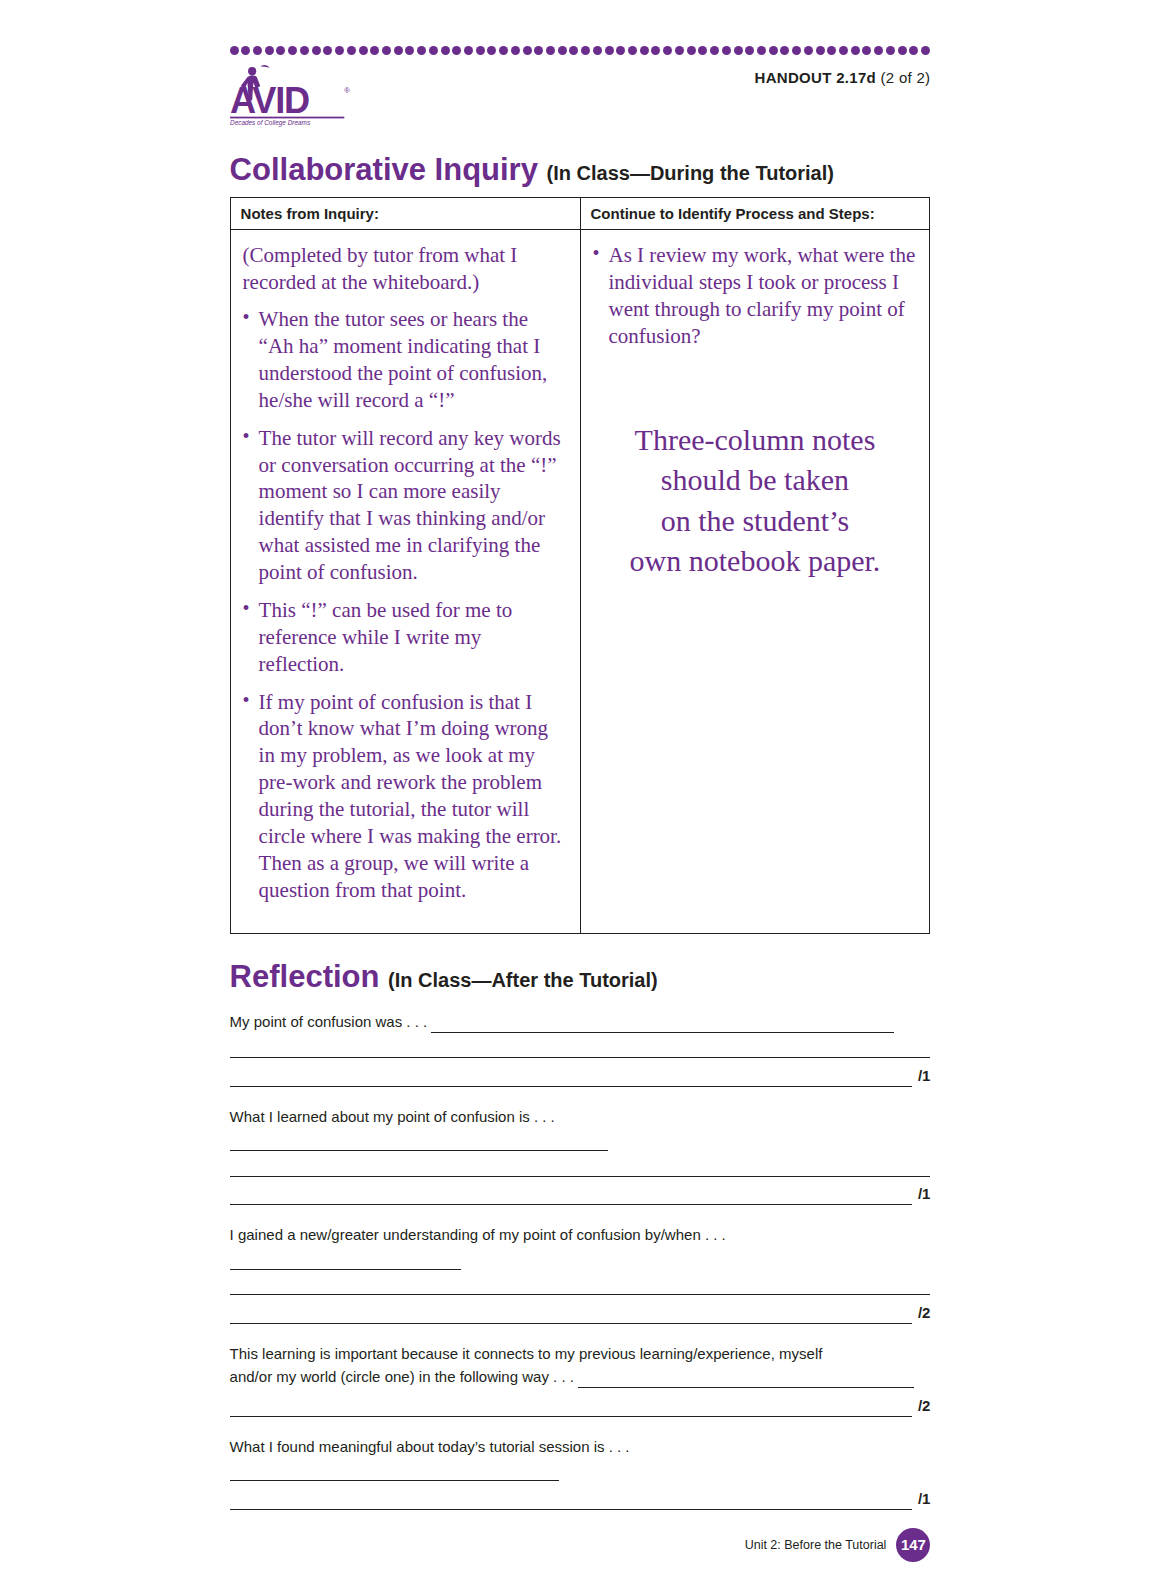AVID ® Decades of College Dreams
HANDOUT 2.17d (2 of 2)
Collaborative Inquiry (In Class—During the Tutorial)
| Notes from Inquiry: | Continue to Identify Process and Steps: |
| --- | --- |
| (Completed by tutor from what I recorded at the whiteboard.) When the tutor sees or hears the “Ah ha” moment indicating that I understood the point of confusion, he/she will record a “!” The tutor will record any key words or conversation occurring at the “!” moment so I can more easily identify that I was thinking and/or what assisted me in clarifying the point of confusion. This “!” can be used for me to reference while I write my reflection. If my point of confusion is that I don’t know what I’m doing wrong in my problem, as we look at my pre-work and rework the problem during the tutorial, the tutor will circle where I was making the error. Then as a group, we will write a question from that point. | As I review my work, what were the individual steps I took or process I went through to clarify my point of confusion? Three-column notes should be taken on the student’s own notebook paper. |
Reflection (In Class—After the Tutorial)
My point of confusion was . . .
/1
What I learned about my point of confusion is . . .
/1
I gained a new/greater understanding of my point of confusion by/when . . .
/2
This learning is important because it connects to my previous learning/experience, myself
and/or my world (circle one) in the following way . . .
/2
What I found meaningful about today’s tutorial session is . . .
/1
Unit 2: Before the Tutorial 147